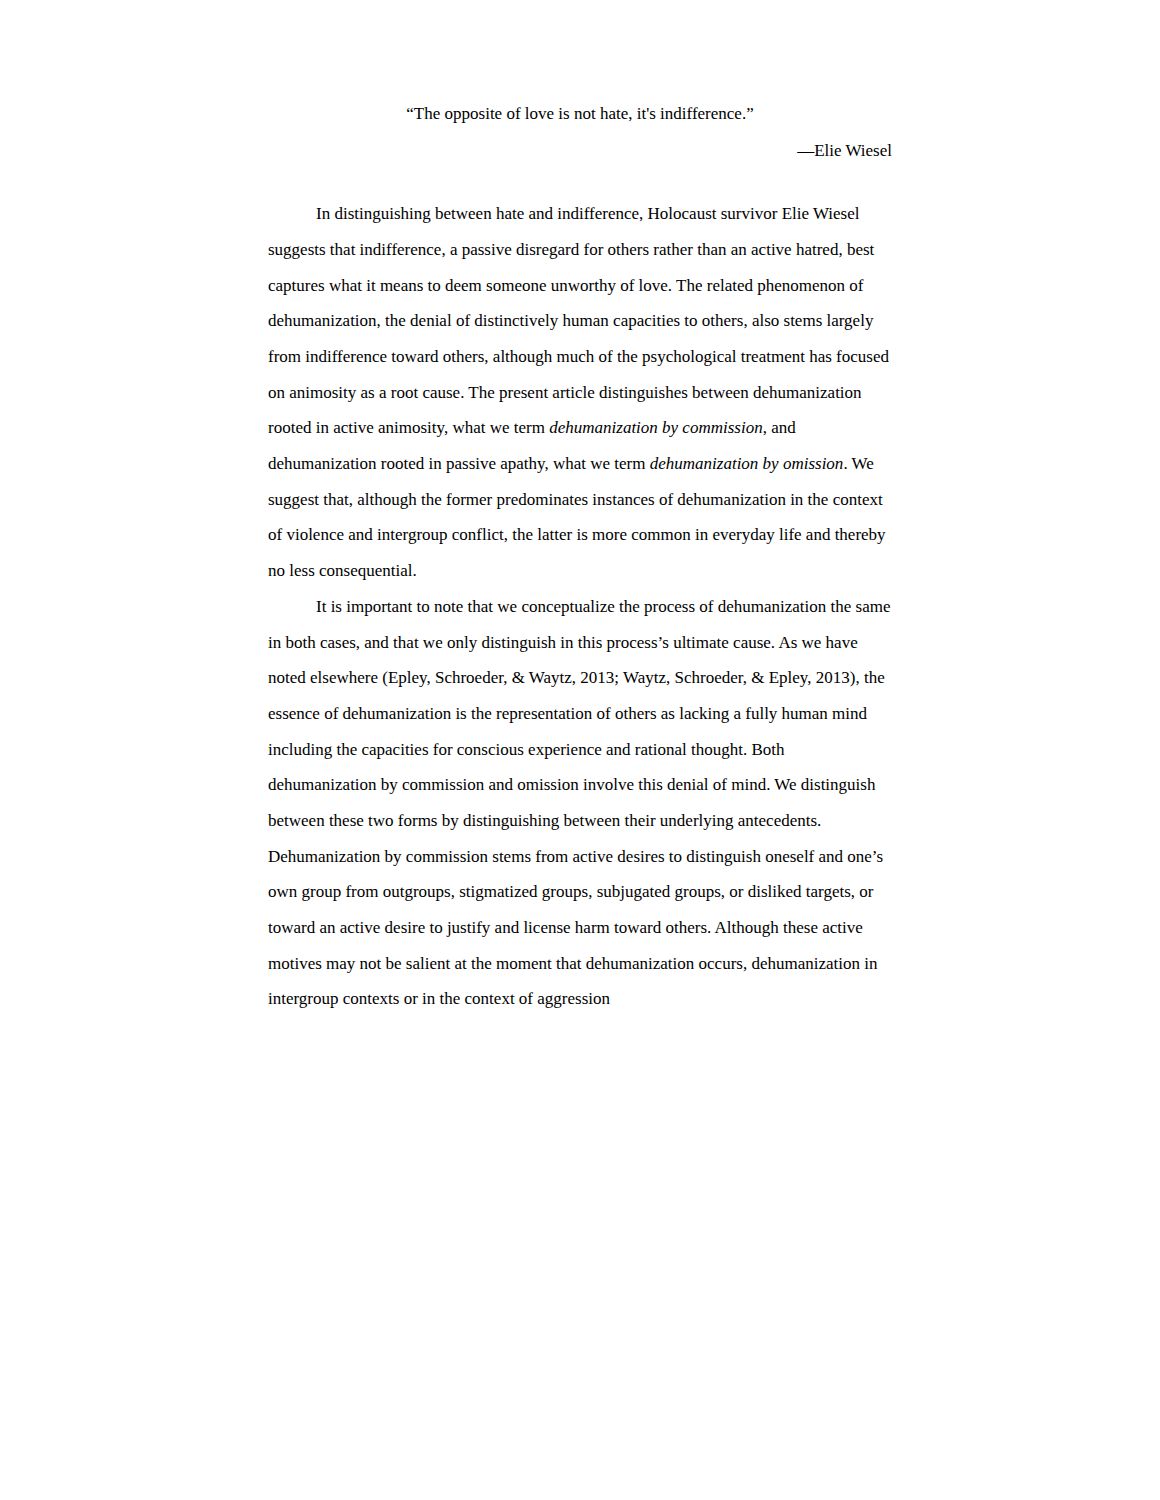“The opposite of love is not hate, it's indifference.”
—Elie Wiesel
In distinguishing between hate and indifference, Holocaust survivor Elie Wiesel suggests that indifference, a passive disregard for others rather than an active hatred, best captures what it means to deem someone unworthy of love. The related phenomenon of dehumanization, the denial of distinctively human capacities to others, also stems largely from indifference toward others, although much of the psychological treatment has focused on animosity as a root cause. The present article distinguishes between dehumanization rooted in active animosity, what we term dehumanization by commission, and dehumanization rooted in passive apathy, what we term dehumanization by omission. We suggest that, although the former predominates instances of dehumanization in the context of violence and intergroup conflict, the latter is more common in everyday life and thereby no less consequential.
It is important to note that we conceptualize the process of dehumanization the same in both cases, and that we only distinguish in this process’s ultimate cause. As we have noted elsewhere (Epley, Schroeder, & Waytz, 2013; Waytz, Schroeder, & Epley, 2013), the essence of dehumanization is the representation of others as lacking a fully human mind including the capacities for conscious experience and rational thought. Both dehumanization by commission and omission involve this denial of mind. We distinguish between these two forms by distinguishing between their underlying antecedents. Dehumanization by commission stems from active desires to distinguish oneself and one’s own group from outgroups, stigmatized groups, subjugated groups, or disliked targets, or toward an active desire to justify and license harm toward others. Although these active motives may not be salient at the moment that dehumanization occurs, dehumanization in intergroup contexts or in the context of aggression